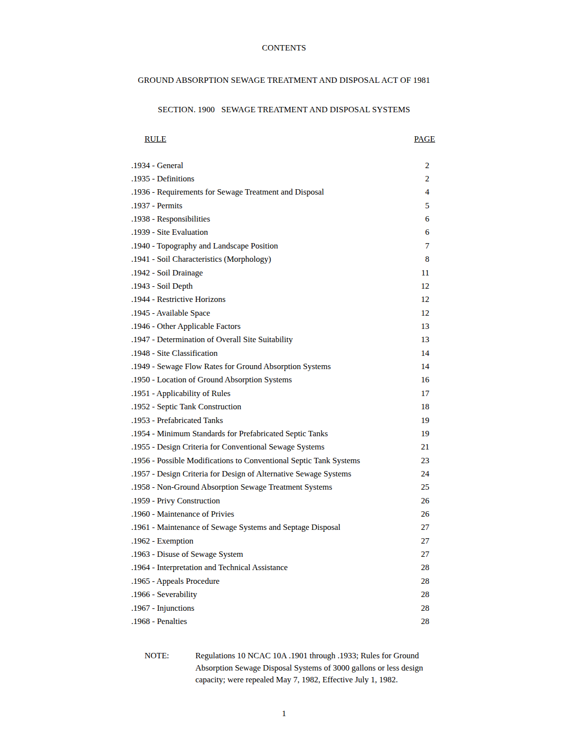CONTENTS
GROUND ABSORPTION SEWAGE TREATMENT AND DISPOSAL ACT OF 1981
SECTION. 1900 SEWAGE TREATMENT AND DISPOSAL SYSTEMS
| RULE | PAGE |
| --- | --- |
| .1934 - General | 2 |
| .1935 - Definitions | 2 |
| .1936 - Requirements for Sewage Treatment and Disposal | 4 |
| .1937 - Permits | 5 |
| .1938 - Responsibilities | 6 |
| .1939 - Site Evaluation | 6 |
| .1940 - Topography and Landscape Position | 7 |
| .1941 - Soil Characteristics (Morphology) | 8 |
| .1942 - Soil Drainage | 11 |
| .1943 - Soil Depth | 12 |
| .1944 - Restrictive Horizons | 12 |
| .1945 - Available Space | 12 |
| .1946 - Other Applicable Factors | 13 |
| .1947 - Determination of Overall Site Suitability | 13 |
| .1948 - Site Classification | 14 |
| .1949 - Sewage Flow Rates for Ground Absorption Systems | 14 |
| .1950 - Location of Ground Absorption Systems | 16 |
| .1951 - Applicability of Rules | 17 |
| .1952 - Septic Tank Construction | 18 |
| .1953 - Prefabricated Tanks | 19 |
| .1954 - Minimum Standards for Prefabricated Septic Tanks | 19 |
| .1955 - Design Criteria for Conventional Sewage Systems | 21 |
| .1956 - Possible Modifications to Conventional Septic Tank Systems | 23 |
| .1957 - Design Criteria for Design of Alternative Sewage Systems | 24 |
| .1958 - Non-Ground Absorption Sewage Treatment Systems | 25 |
| .1959 - Privy Construction | 26 |
| .1960 - Maintenance of Privies | 26 |
| .1961 - Maintenance of Sewage Systems and Septage Disposal | 27 |
| .1962 - Exemption | 27 |
| .1963 - Disuse of Sewage System | 27 |
| .1964 - Interpretation and Technical Assistance | 28 |
| .1965 - Appeals Procedure | 28 |
| .1966 - Severability | 28 |
| .1967 - Injunctions | 28 |
| .1968 - Penalties | 28 |
NOTE:
Regulations 10 NCAC 10A .1901 through .1933; Rules for Ground Absorption Sewage Disposal Systems of 3000 gallons or less design capacity; were repealed May 7, 1982, Effective July 1, 1982.
1